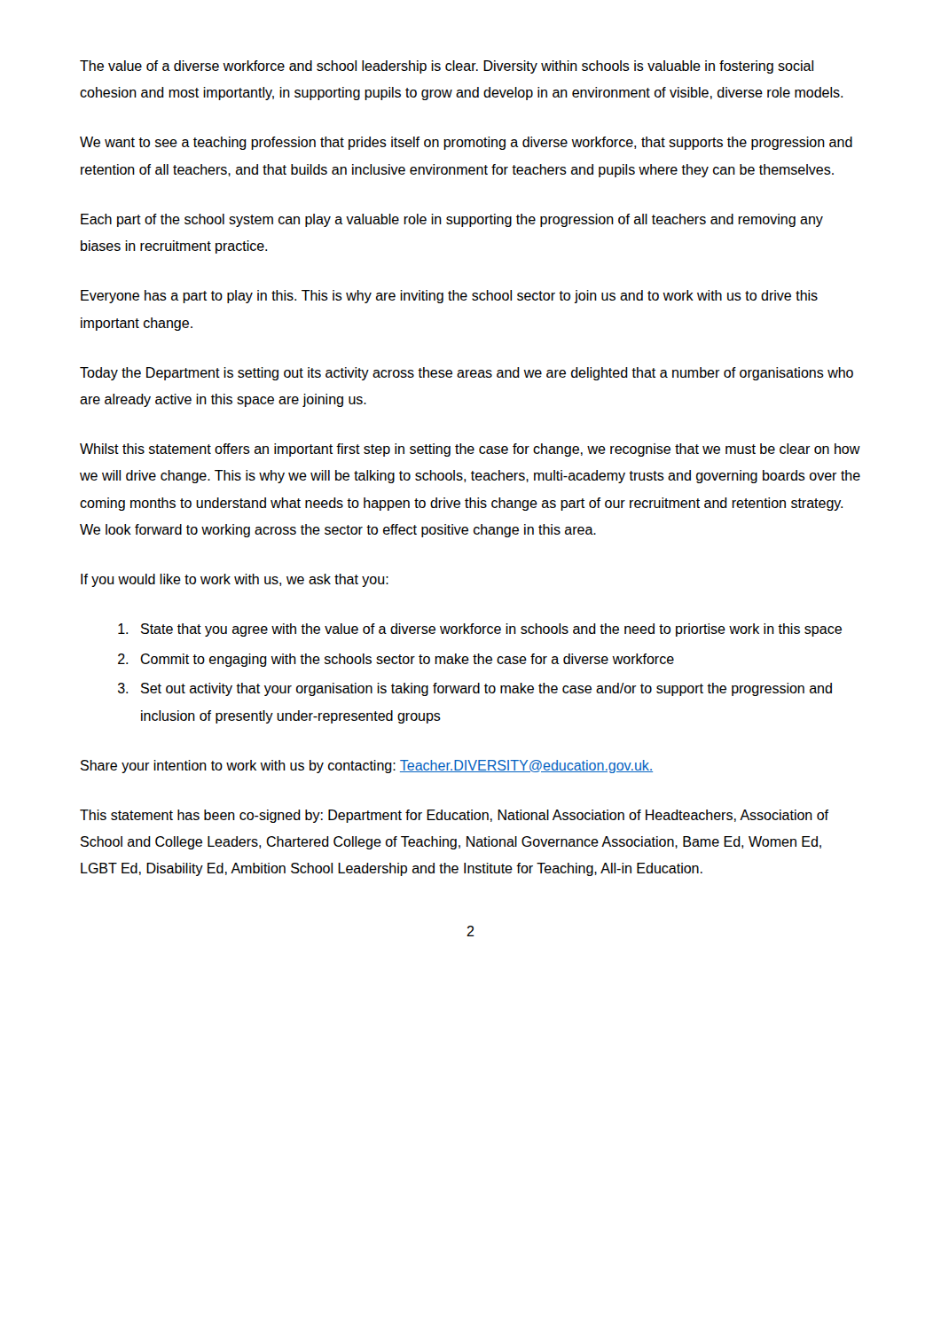The value of a diverse workforce and school leadership is clear. Diversity within schools is valuable in fostering social cohesion and most importantly, in supporting pupils to grow and develop in an environment of visible, diverse role models.
We want to see a teaching profession that prides itself on promoting a diverse workforce, that supports the progression and retention of all teachers, and that builds an inclusive environment for teachers and pupils where they can be themselves.
Each part of the school system can play a valuable role in supporting the progression of all teachers and removing any biases in recruitment practice.
Everyone has a part to play in this. This is why are inviting the school sector to join us and to work with us to drive this important change.
Today the Department is setting out its activity across these areas and we are delighted that a number of organisations who are already active in this space are joining us.
Whilst this statement offers an important first step in setting the case for change, we recognise that we must be clear on how we will drive change. This is why we will be talking to schools, teachers, multi-academy trusts and governing boards over the coming months to understand what needs to happen to drive this change as part of our recruitment and retention strategy. We look forward to working across the sector to effect positive change in this area.
If you would like to work with us, we ask that you:
State that you agree with the value of a diverse workforce in schools and the need to priortise work in this space
Commit to engaging with the schools sector to make the case for a diverse workforce
Set out activity that your organisation is taking forward to make the case and/or to support the progression and inclusion of presently under-represented groups
Share your intention to work with us by contacting: Teacher.DIVERSITY@education.gov.uk.
This statement has been co-signed by: Department for Education, National Association of Headteachers, Association of School and College Leaders, Chartered College of Teaching, National Governance Association, Bame Ed, Women Ed, LGBT Ed, Disability Ed, Ambition School Leadership and the Institute for Teaching, All-in Education.
2